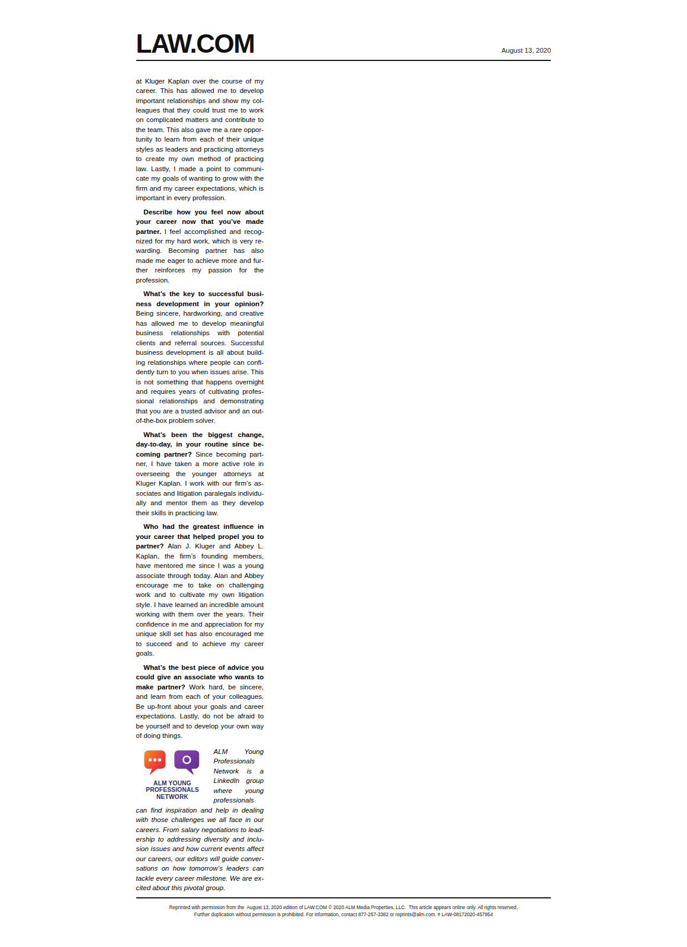LAW.COM
August 13, 2020
at Kluger Kaplan over the course of my career. This has allowed me to develop important relationships and show my colleagues that they could trust me to work on complicated matters and contribute to the team. This also gave me a rare opportunity to learn from each of their unique styles as leaders and practicing attorneys to create my own method of practicing law. Lastly, I made a point to communicate my goals of wanting to grow with the firm and my career expectations, which is important in every profession.
Describe how you feel now about your career now that you’ve made partner. I feel accomplished and recognized for my hard work, which is very rewarding. Becoming partner has also made me eager to achieve more and further reinforces my passion for the profession.
What’s the key to successful business development in your opinion? Being sincere, hardworking, and creative has allowed me to develop meaningful business relationships with potential clients and referral sources. Successful business development is all about building relationships where people can confidently turn to you when issues arise. This is not something that happens overnight and requires years of cultivating professional relationships and demonstrating that you are a trusted advisor and an out-of-the-box problem solver.
What’s been the biggest change, day-to-day, in your routine since becoming partner? Since becoming partner, I have taken a more active role in overseeing the younger attorneys at Kluger Kaplan. I work with our firm’s associates and litigation paralegals individually and mentor them as they develop their skills in practicing law.
Who had the greatest influence in your career that helped propel you to partner? Alan J. Kluger and Abbey L. Kaplan, the firm’s founding members, have mentored me since I was a young associate through today. Alan and Abbey encourage me to take on challenging work and to cultivate my own litigation style. I have learned an incredible amount working with them over the years. Their confidence in me and appreciation for my unique skill set has also encouraged me to succeed and to achieve my career goals.
What’s the best piece of advice you could give an associate who wants to make partner? Work hard, be sincere, and learn from each of your colleagues. Be up-front about your goals and career expectations. Lastly, do not be afraid to be yourself and to develop your own way of doing things.
ALM YOUNG
PROFESSIONALS
NETWORK
ALM Young Professionals Network is a LinkedIn group where young professionals can find inspiration and help in dealing with those challenges we all face in our careers. From salary negotiations to leadership to addressing diversity and inclusion issues and how current events affect our careers, our editors will guide conversations on how tomorrow’s leaders can tackle every career milestone. We are excited about this pivotal group.
Reprinted with permission from the August 13, 2020 edition of LAW.COM © 2020 ALM Media Properties, LLC. This article appears online only. All rights reserved.
Further duplication without permission is prohibited. For information, contact 877-257-3382 or reprints@alm.com. # LAW-08172020-457954